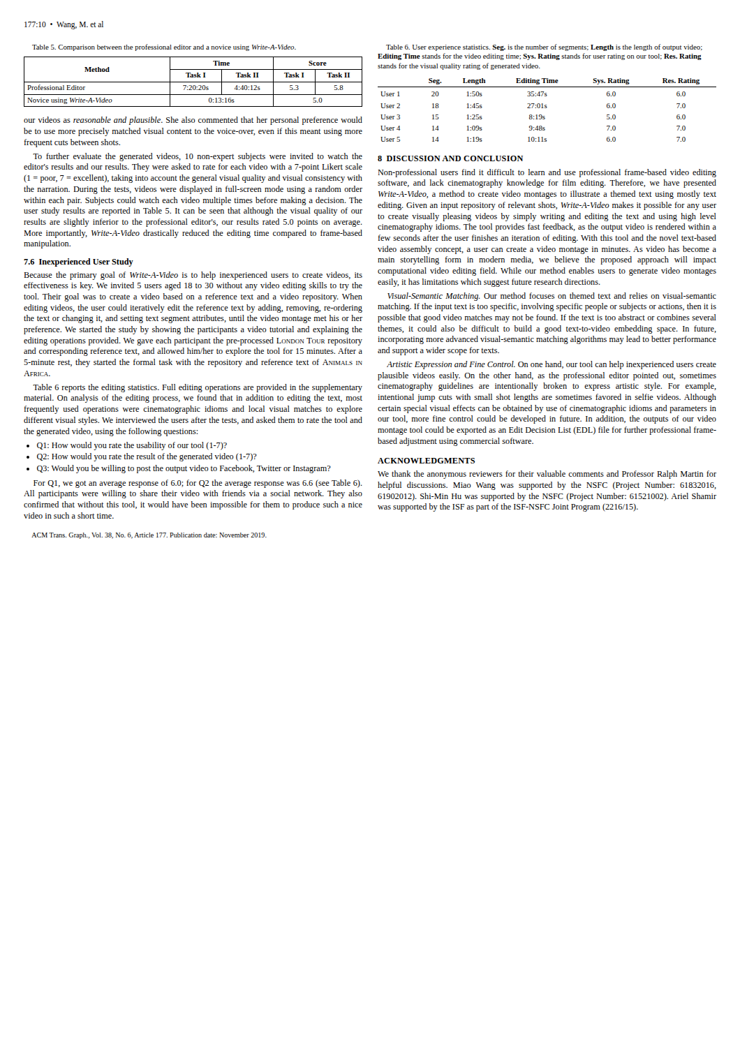177:10 • Wang, M. et al
Table 5. Comparison between the professional editor and a novice using Write-A-Video.
| Method | Time | Score |
| --- | --- | --- |
| Task I | Task II | Task I | Task II |
| Professional Editor | 7:20:20s | 4:40:12s | 5.3 | 5.8 |
| Novice using Write-A-Video | 0:13:16s | 5.0 |
our videos as reasonable and plausible. She also commented that her personal preference would be to use more precisely matched visual content to the voice-over, even if this meant using more frequent cuts between shots.
To further evaluate the generated videos, 10 non-expert subjects were invited to watch the editor's results and our results. They were asked to rate for each video with a 7-point Likert scale (1 = poor, 7 = excellent), taking into account the general visual quality and visual consistency with the narration. During the tests, videos were displayed in full-screen mode using a random order within each pair. Subjects could watch each video multiple times before making a decision. The user study results are reported in Table 5. It can be seen that although the visual quality of our results are slightly inferior to the professional editor's, our results rated 5.0 points on average. More importantly, Write-A-Video drastically reduced the editing time compared to frame-based manipulation.
7.6 Inexperienced User Study
Because the primary goal of Write-A-Video is to help inexperienced users to create videos, its effectiveness is key. We invited 5 users aged 18 to 30 without any video editing skills to try the tool. Their goal was to create a video based on a reference text and a video repository. When editing videos, the user could iteratively edit the reference text by adding, removing, re-ordering the text or changing it, and setting text segment attributes, until the video montage met his or her preference. We started the study by showing the participants a video tutorial and explaining the editing operations provided. We gave each participant the pre-processed London Tour repository and corresponding reference text, and allowed him/her to explore the tool for 15 minutes. After a 5-minute rest, they started the formal task with the repository and reference text of Animals in Africa.
Table 6 reports the editing statistics. Full editing operations are provided in the supplementary material. On analysis of the editing process, we found that in addition to editing the text, most frequently used operations were cinematographic idioms and local visual matches to explore different visual styles. We interviewed the users after the tests, and asked them to rate the tool and the generated video, using the following questions:
Q1: How would you rate the usability of our tool (1-7)?
Q2: How would you rate the result of the generated video (1-7)?
Q3: Would you be willing to post the output video to Facebook, Twitter or Instagram?
For Q1, we got an average response of 6.0; for Q2 the average response was 6.6 (see Table 6). All participants were willing to share their video with friends via a social network. They also confirmed that without this tool, it would have been impossible for them to produce such a nice video in such a short time.
ACM Trans. Graph., Vol. 38, No. 6, Article 177. Publication date: November 2019.
Table 6. User experience statistics. Seg. is the number of segments; Length is the length of output video; Editing Time stands for the video editing time; Sys. Rating stands for user rating on our tool; Res. Rating stands for the visual quality rating of generated video.
| | Seg. | Length | Editing Time | Sys. Rating | Res. Rating |
| --- | --- | --- | --- | --- | --- |
| User 1 | 20 | 1:50s | 35:47s | 6.0 | 6.0 |
| User 2 | 18 | 1:45s | 27:01s | 6.0 | 7.0 |
| User 3 | 15 | 1:25s | 8:19s | 5.0 | 6.0 |
| User 4 | 14 | 1:09s | 9:48s | 7.0 | 7.0 |
| User 5 | 14 | 1:19s | 10:11s | 6.0 | 7.0 |
8 DISCUSSION AND CONCLUSION
Non-professional users find it difficult to learn and use professional frame-based video editing software, and lack cinematography knowledge for film editing. Therefore, we have presented Write-A-Video, a method to create video montages to illustrate a themed text using mostly text editing. Given an input repository of relevant shots, Write-A-Video makes it possible for any user to create visually pleasing videos by simply writing and editing the text and using high level cinematography idioms. The tool provides fast feedback, as the output video is rendered within a few seconds after the user finishes an iteration of editing. With this tool and the novel text-based video assembly concept, a user can create a video montage in minutes. As video has become a main storytelling form in modern media, we believe the proposed approach will impact computational video editing field. While our method enables users to generate video montages easily, it has limitations which suggest future research directions.
Visual-Semantic Matching. Our method focuses on themed text and relies on visual-semantic matching. If the input text is too specific, involving specific people or subjects or actions, then it is possible that good video matches may not be found. If the text is too abstract or combines several themes, it could also be difficult to build a good text-to-video embedding space. In future, incorporating more advanced visual-semantic matching algorithms may lead to better performance and support a wider scope for texts.
Artistic Expression and Fine Control. On one hand, our tool can help inexperienced users create plausible videos easily. On the other hand, as the professional editor pointed out, sometimes cinematography guidelines are intentionally broken to express artistic style. For example, intentional jump cuts with small shot lengths are sometimes favored in selfie videos. Although certain special visual effects can be obtained by use of cinematographic idioms and parameters in our tool, more fine control could be developed in future. In addition, the outputs of our video montage tool could be exported as an Edit Decision List (EDL) file for further professional frame-based adjustment using commercial software.
ACKNOWLEDGMENTS
We thank the anonymous reviewers for their valuable comments and Professor Ralph Martin for helpful discussions. Miao Wang was supported by the NSFC (Project Number: 61832016, 61902012). Shi-Min Hu was supported by the NSFC (Project Number: 61521002). Ariel Shamir was supported by the ISF as part of the ISF-NSFC Joint Program (2216/15).